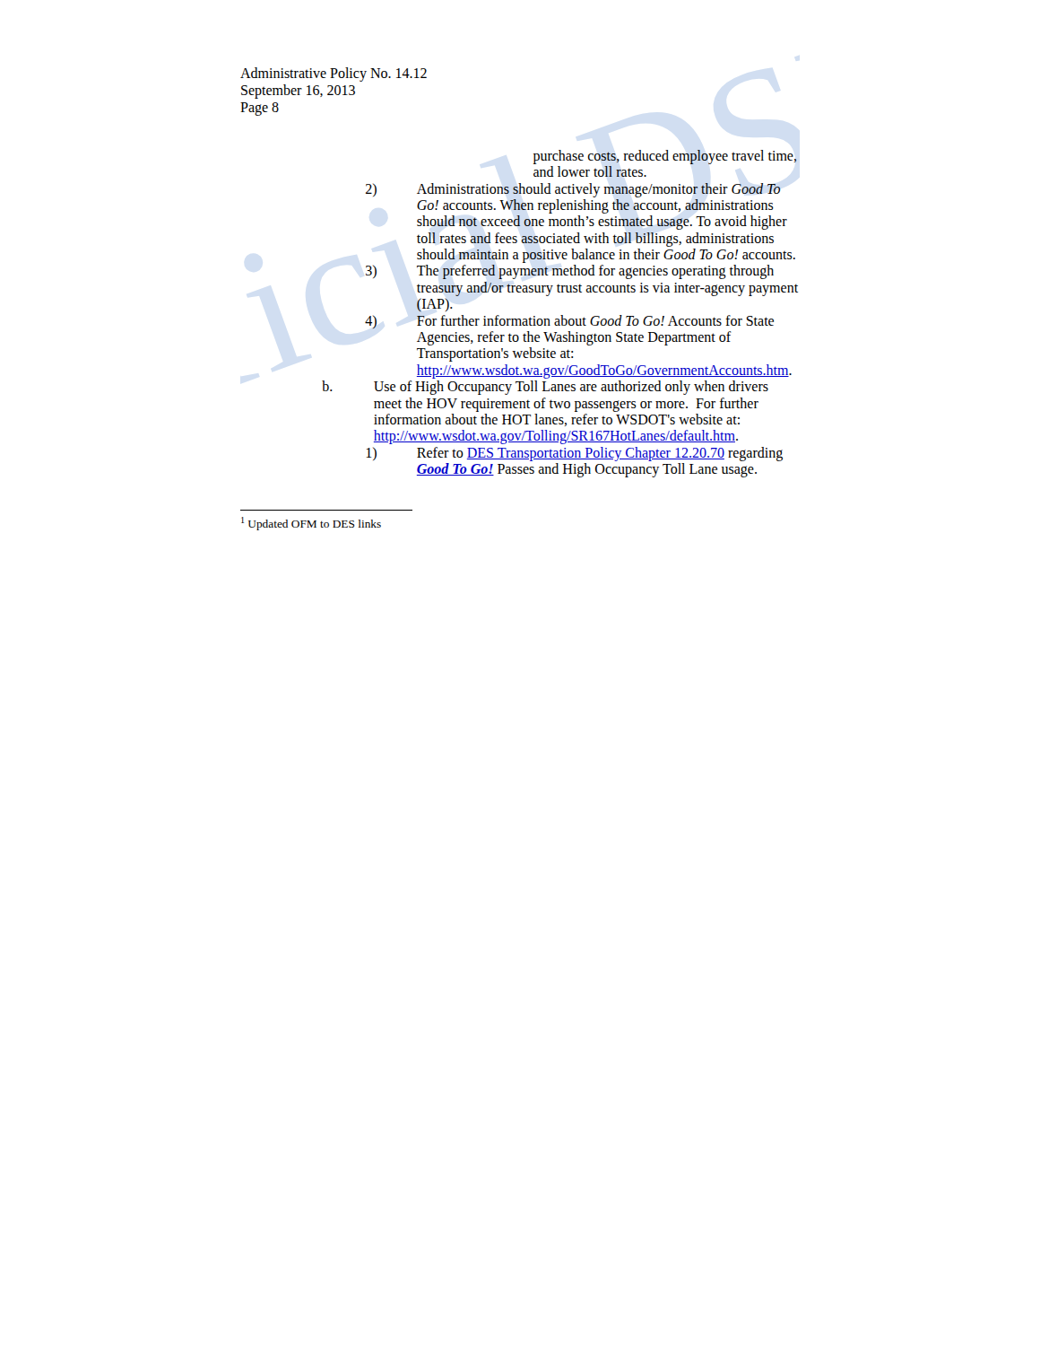Official DSHS
Administrative Policy No. 14.12
September 16, 2013
Page 8
purchase costs, reduced employee travel time, and lower toll rates.
2) Administrations should actively manage/monitor their Good To Go! accounts. When replenishing the account, administrations should not exceed one month’s estimated usage. To avoid higher toll rates and fees associated with toll billings, administrations should maintain a positive balance in their Good To Go! accounts.
3) The preferred payment method for agencies operating through treasury and/or treasury trust accounts is via inter-agency payment (IAP).
4) For further information about Good To Go! Accounts for State Agencies, refer to the Washington State Department of Transportation's website at: http://www.wsdot.wa.gov/GoodToGo/GovernmentAccounts.htm.
b. Use of High Occupancy Toll Lanes are authorized only when drivers meet the HOV requirement of two passengers or more. For further information about the HOT lanes, refer to WSDOT's website at: http://www.wsdot.wa.gov/Tolling/SR167HotLanes/default.htm.
1) Refer to DES Transportation Policy Chapter 12.20.70 regarding Good To Go! Passes and High Occupancy Toll Lane usage.
1 Updated OFM to DES links